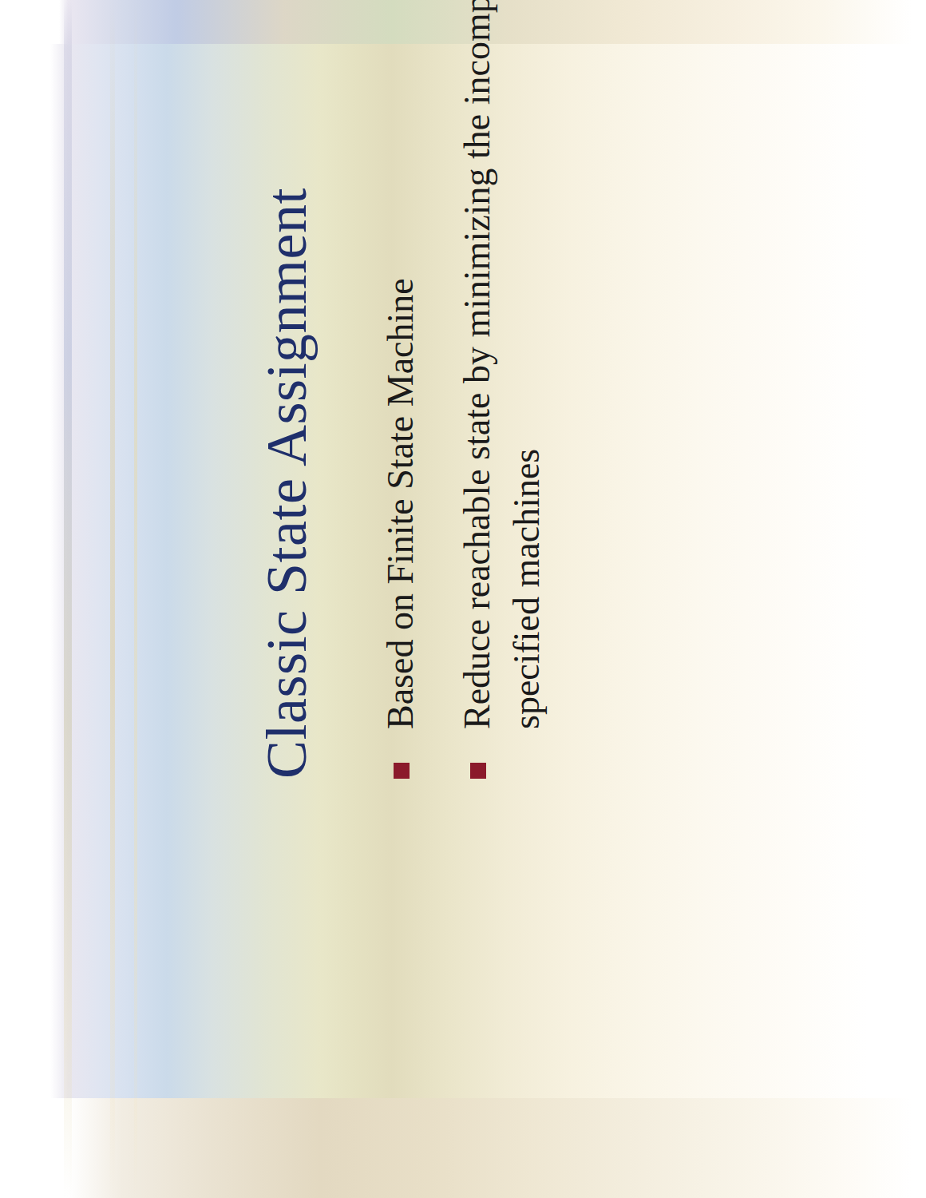Classic State Assignment
Based on Finite State Machine
Reduce reachable state by minimizing the incomplete specified machines